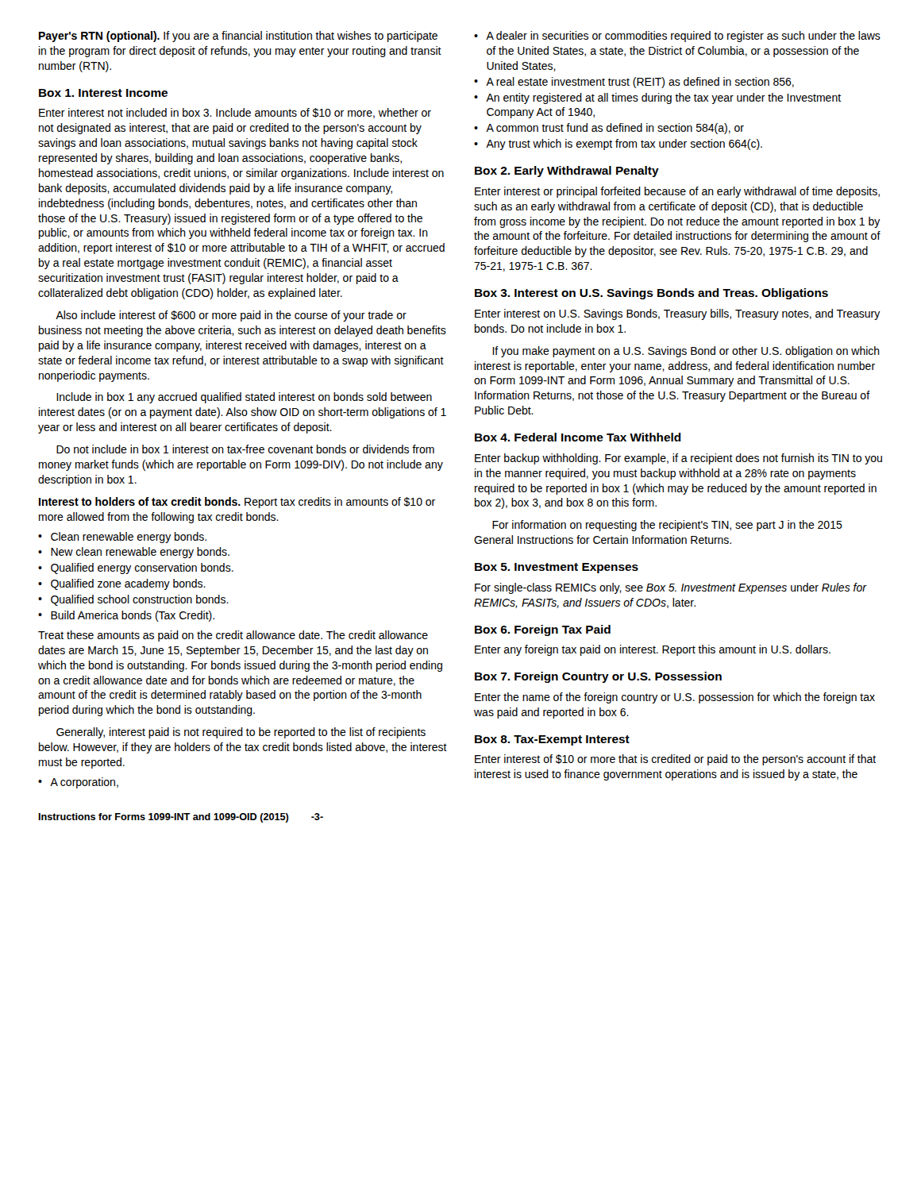Payer's RTN (optional). If you are a financial institution that wishes to participate in the program for direct deposit of refunds, you may enter your routing and transit number (RTN).
Box 1. Interest Income
Enter interest not included in box 3. Include amounts of $10 or more, whether or not designated as interest, that are paid or credited to the person's account by savings and loan associations, mutual savings banks not having capital stock represented by shares, building and loan associations, cooperative banks, homestead associations, credit unions, or similar organizations. Include interest on bank deposits, accumulated dividends paid by a life insurance company, indebtedness (including bonds, debentures, notes, and certificates other than those of the U.S. Treasury) issued in registered form or of a type offered to the public, or amounts from which you withheld federal income tax or foreign tax. In addition, report interest of $10 or more attributable to a TIH of a WHFIT, or accrued by a real estate mortgage investment conduit (REMIC), a financial asset securitization investment trust (FASIT) regular interest holder, or paid to a collateralized debt obligation (CDO) holder, as explained later.
Also include interest of $600 or more paid in the course of your trade or business not meeting the above criteria, such as interest on delayed death benefits paid by a life insurance company, interest received with damages, interest on a state or federal income tax refund, or interest attributable to a swap with significant nonperiodic payments.
Include in box 1 any accrued qualified stated interest on bonds sold between interest dates (or on a payment date). Also show OID on short-term obligations of 1 year or less and interest on all bearer certificates of deposit.
Do not include in box 1 interest on tax-free covenant bonds or dividends from money market funds (which are reportable on Form 1099-DIV). Do not include any description in box 1.
Interest to holders of tax credit bonds. Report tax credits in amounts of $10 or more allowed from the following tax credit bonds.
Clean renewable energy bonds.
New clean renewable energy bonds.
Qualified energy conservation bonds.
Qualified zone academy bonds.
Qualified school construction bonds.
Build America bonds (Tax Credit).
Treat these amounts as paid on the credit allowance date. The credit allowance dates are March 15, June 15, September 15, December 15, and the last day on which the bond is outstanding. For bonds issued during the 3-month period ending on a credit allowance date and for bonds which are redeemed or mature, the amount of the credit is determined ratably based on the portion of the 3-month period during which the bond is outstanding.
Generally, interest paid is not required to be reported to the list of recipients below. However, if they are holders of the tax credit bonds listed above, the interest must be reported.
A corporation,
A dealer in securities or commodities required to register as such under the laws of the United States, a state, the District of Columbia, or a possession of the United States,
A real estate investment trust (REIT) as defined in section 856,
An entity registered at all times during the tax year under the Investment Company Act of 1940,
A common trust fund as defined in section 584(a), or
Any trust which is exempt from tax under section 664(c).
Box 2. Early Withdrawal Penalty
Enter interest or principal forfeited because of an early withdrawal of time deposits, such as an early withdrawal from a certificate of deposit (CD), that is deductible from gross income by the recipient. Do not reduce the amount reported in box 1 by the amount of the forfeiture. For detailed instructions for determining the amount of forfeiture deductible by the depositor, see Rev. Ruls. 75-20, 1975-1 C.B. 29, and 75-21, 1975-1 C.B. 367.
Box 3. Interest on U.S. Savings Bonds and Treas. Obligations
Enter interest on U.S. Savings Bonds, Treasury bills, Treasury notes, and Treasury bonds. Do not include in box 1.
If you make payment on a U.S. Savings Bond or other U.S. obligation on which interest is reportable, enter your name, address, and federal identification number on Form 1099-INT and Form 1096, Annual Summary and Transmittal of U.S. Information Returns, not those of the U.S. Treasury Department or the Bureau of Public Debt.
Box 4. Federal Income Tax Withheld
Enter backup withholding. For example, if a recipient does not furnish its TIN to you in the manner required, you must backup withhold at a 28% rate on payments required to be reported in box 1 (which may be reduced by the amount reported in box 2), box 3, and box 8 on this form.
For information on requesting the recipient's TIN, see part J in the 2015 General Instructions for Certain Information Returns.
Box 5. Investment Expenses
For single-class REMICs only, see Box 5. Investment Expenses under Rules for REMICs, FASITs, and Issuers of CDOs, later.
Box 6. Foreign Tax Paid
Enter any foreign tax paid on interest. Report this amount in U.S. dollars.
Box 7. Foreign Country or U.S. Possession
Enter the name of the foreign country or U.S. possession for which the foreign tax was paid and reported in box 6.
Box 8. Tax-Exempt Interest
Enter interest of $10 or more that is credited or paid to the person's account if that interest is used to finance government operations and is issued by a state, the
Instructions for Forms 1099-INT and 1099-OID (2015)-3-